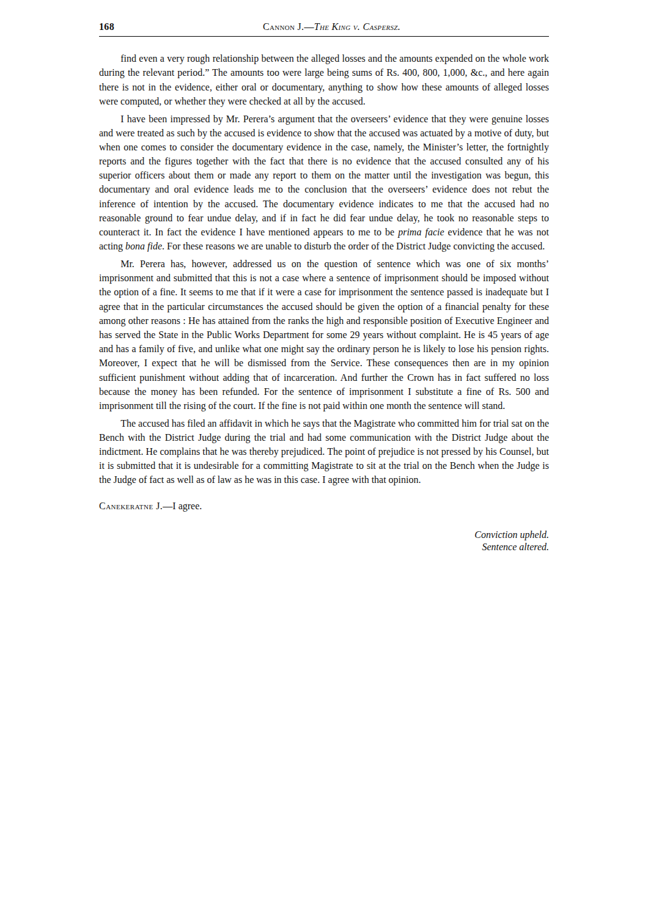168 Cannon J.—The King v. Caspersz.
find even a very rough relationship between the alleged losses and the amounts expended on the whole work during the relevant period.” The amounts too were large being sums of Rs. 400, 800, 1,000, &c., and here again there is not in the evidence, either oral or documentary, anything to show how these amounts of alleged losses were computed, or whether they were checked at all by the accused.
I have been impressed by Mr. Perera’s argument that the overseers’ evidence that they were genuine losses and were treated as such by the accused is evidence to show that the accused was actuated by a motive of duty, but when one comes to consider the documentary evidence in the case, namely, the Minister’s letter, the fortnightly reports and the figures together with the fact that there is no evidence that the accused consulted any of his superior officers about them or made any report to them on the matter until the investigation was begun, this documentary and oral evidence leads me to the conclusion that the overseers’ evidence does not rebut the inference of intention by the accused. The documentary evidence indicates to me that the accused had no reasonable ground to fear undue delay, and if in fact he did fear undue delay, he took no reasonable steps to counteract it. In fact the evidence I have mentioned appears to me to be prima facie evidence that he was not acting bona fide. For these reasons we are unable to disturb the order of the District Judge convicting the accused.
Mr. Perera has, however, addressed us on the question of sentence which was one of six months’ imprisonment and submitted that this is not a case where a sentence of imprisonment should be imposed without the option of a fine. It seems to me that if it were a case for imprisonment the sentence passed is inadequate but I agree that in the particular circumstances the accused should be given the option of a financial penalty for these among other reasons : He has attained from the ranks the high and responsible position of Executive Engineer and has served the State in the Public Works Department for some 29 years without complaint. He is 45 years of age and has a family of five, and unlike what one might say the ordinary person he is likely to lose his pension rights. Moreover, I expect that he will be dismissed from the Service. These consequences then are in my opinion sufficient punishment without adding that of incarceration. And further the Crown has in fact suffered no loss because the money has been refunded. For the sentence of imprisonment I substitute a fine of Rs. 500 and imprisonment till the rising of the court. If the fine is not paid within one month the sentence will stand.
The accused has filed an affidavit in which he says that the Magistrate who committed him for trial sat on the Bench with the District Judge during the trial and had some communication with the District Judge about the indictment. He complains that he was thereby prejudiced. The point of prejudice is not pressed by his Counsel, but it is submitted that it is undesirable for a committing Magistrate to sit at the trial on the Bench when the Judge is the Judge of fact as well as of law as he was in this case. I agree with that opinion.
Canekeratne J.—I agree.
Conviction upheld. Sentence altered.